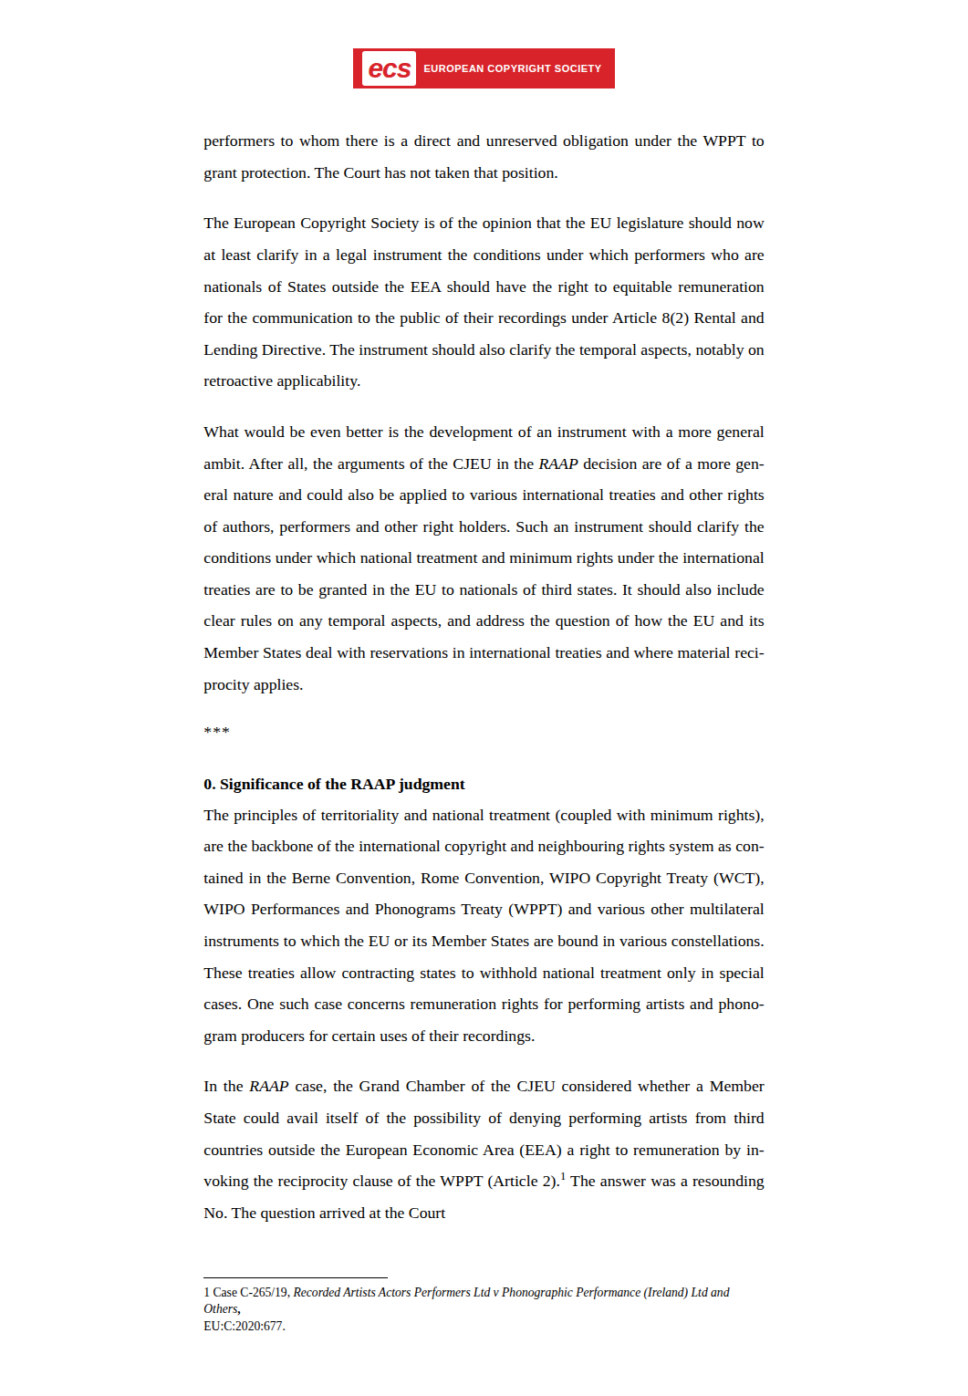ecs EUROPEAN COPYRIGHT SOCIETY
performers to whom there is a direct and unreserved obligation under the WPPT to grant protection. The Court has not taken that position.
The European Copyright Society is of the opinion that the EU legislature should now at least clarify in a legal instrument the conditions under which performers who are nationals of States outside the EEA should have the right to equitable remuneration for the communication to the public of their recordings under Article 8(2) Rental and Lending Directive. The instrument should also clarify the temporal aspects, notably on retroactive applicability.
What would be even better is the development of an instrument with a more general ambit. After all, the arguments of the CJEU in the RAAP decision are of a more general nature and could also be applied to various international treaties and other rights of authors, performers and other right holders. Such an instrument should clarify the conditions under which national treatment and minimum rights under the international treaties are to be granted in the EU to nationals of third states. It should also include clear rules on any temporal aspects, and address the question of how the EU and its Member States deal with reservations in international treaties and where material reciprocity applies.
***
0. Significance of the RAAP judgment
The principles of territoriality and national treatment (coupled with minimum rights), are the backbone of the international copyright and neighbouring rights system as contained in the Berne Convention, Rome Convention, WIPO Copyright Treaty (WCT), WIPO Performances and Phonograms Treaty (WPPT) and various other multilateral instruments to which the EU or its Member States are bound in various constellations. These treaties allow contracting states to withhold national treatment only in special cases. One such case concerns remuneration rights for performing artists and phonogram producers for certain uses of their recordings.
In the RAAP case, the Grand Chamber of the CJEU considered whether a Member State could avail itself of the possibility of denying performing artists from third countries outside the European Economic Area (EEA) a right to remuneration by invoking the reciprocity clause of the WPPT (Article 2).1 The answer was a resounding No. The question arrived at the Court
1 Case C-265/19, Recorded Artists Actors Performers Ltd v Phonographic Performance (Ireland) Ltd and Others,
EU:C:2020:677.